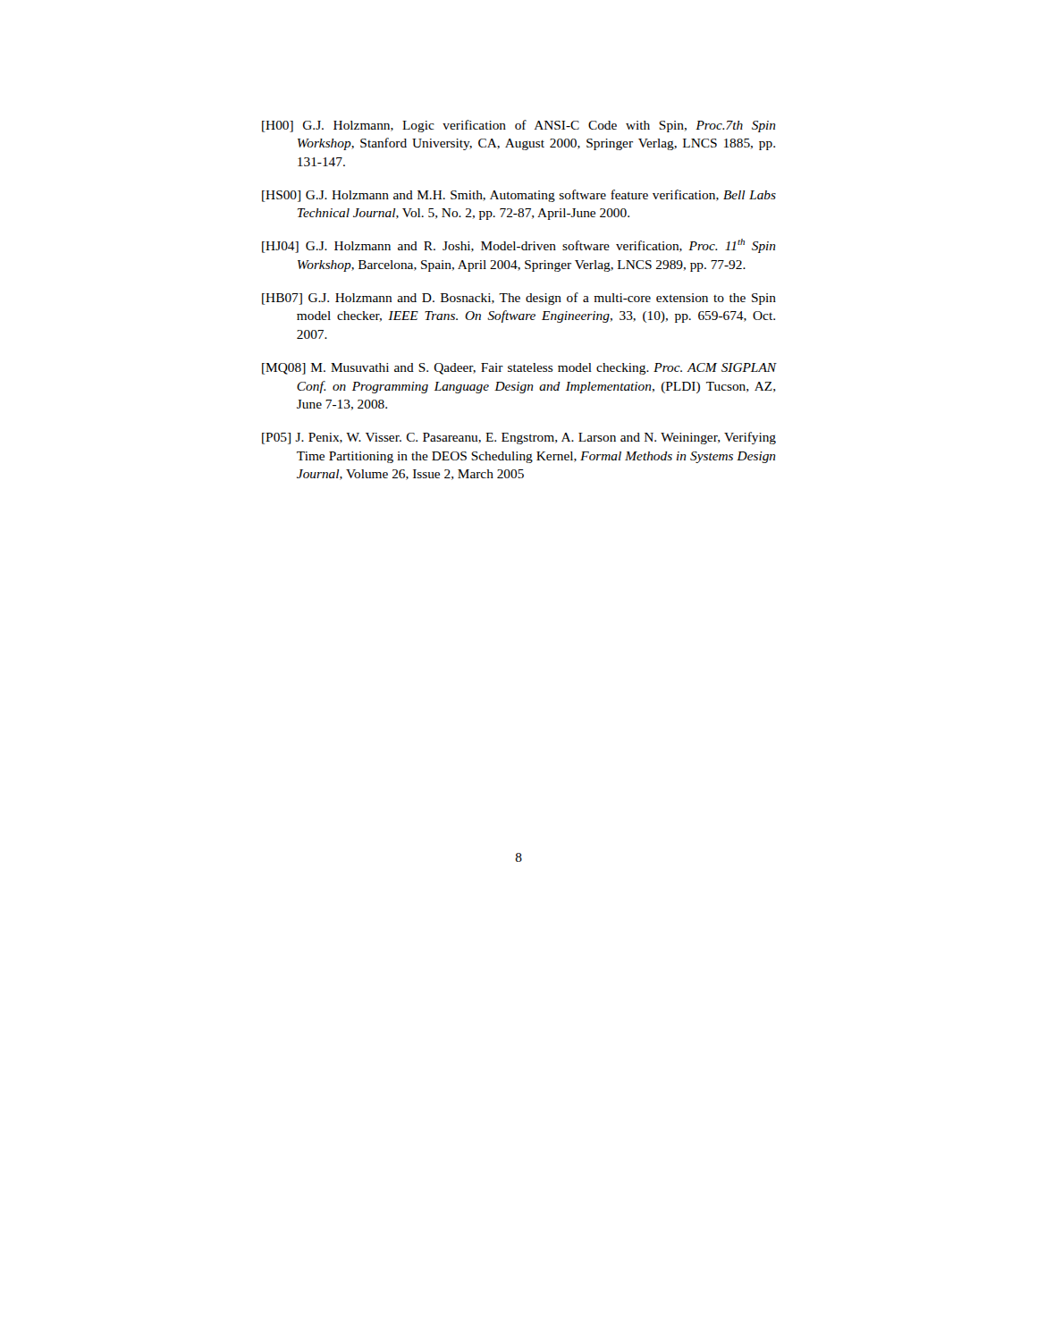[H00] G.J. Holzmann, Logic verification of ANSI-C Code with Spin, Proc.7th Spin Workshop, Stanford University, CA, August 2000, Springer Verlag, LNCS 1885, pp. 131-147.
[HS00] G.J. Holzmann and M.H. Smith, Automating software feature verification, Bell Labs Technical Journal, Vol. 5, No. 2, pp. 72-87, April-June 2000.
[HJ04] G.J. Holzmann and R. Joshi, Model-driven software verification, Proc. 11th Spin Workshop, Barcelona, Spain, April 2004, Springer Verlag, LNCS 2989, pp. 77-92.
[HB07] G.J. Holzmann and D. Bosnacki, The design of a multi-core extension to the Spin model checker, IEEE Trans. On Software Engineering, 33, (10), pp. 659-674, Oct. 2007.
[MQ08] M. Musuvathi and S. Qadeer, Fair stateless model checking. Proc. ACM SIGPLAN Conf. on Programming Language Design and Implementation, (PLDI) Tucson, AZ, June 7-13, 2008.
[P05] J. Penix, W. Visser. C. Pasareanu, E. Engstrom, A. Larson and N. Weininger, Verifying Time Partitioning in the DEOS Scheduling Kernel, Formal Methods in Systems Design Journal, Volume 26, Issue 2, March 2005
8